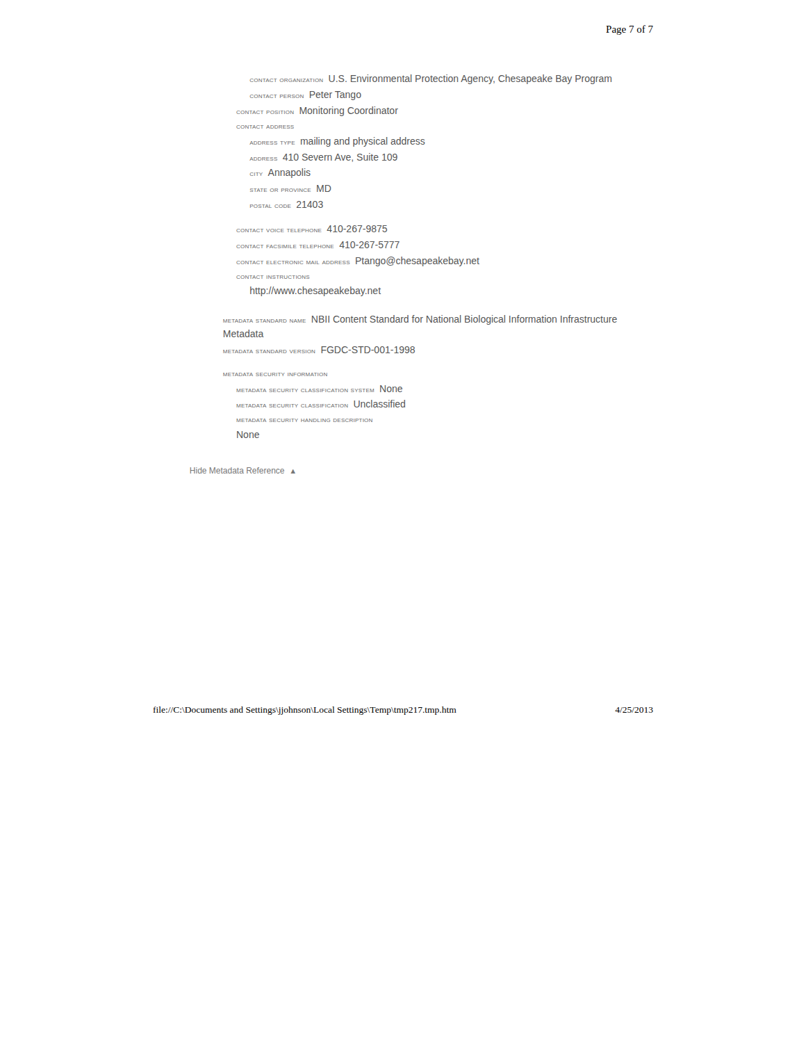Page 7 of 7
Contact Organization U.S. Environmental Protection Agency, Chesapeake Bay Program
Contact Person Peter Tango
Contact Position Monitoring Coordinator
Contact Address
Address Type mailing and physical address
Address 410 Severn Ave, Suite 109
City Annapolis
State or Province MD
Postal Code 21403
Contact Voice Telephone 410-267-9875
Contact Facsimile Telephone 410-267-5777
Contact Electronic Mail Address Ptango@chesapeakebay.net
Contact Instructions
http://www.chesapeakebay.net
Metadata Standard Name NBII Content Standard for National Biological Information Infrastructure Metadata
Metadata Standard Version FGDC-STD-001-1998
Metadata Security Information
Metadata Security Classification System None
Metadata Security Classification Unclassified
Metadata Security Handling Description
None
Hide Metadata Reference ▲
file://C:\Documents and Settings\jjohnson\Local Settings\Temp\tmp217.tmp.htm 4/25/2013